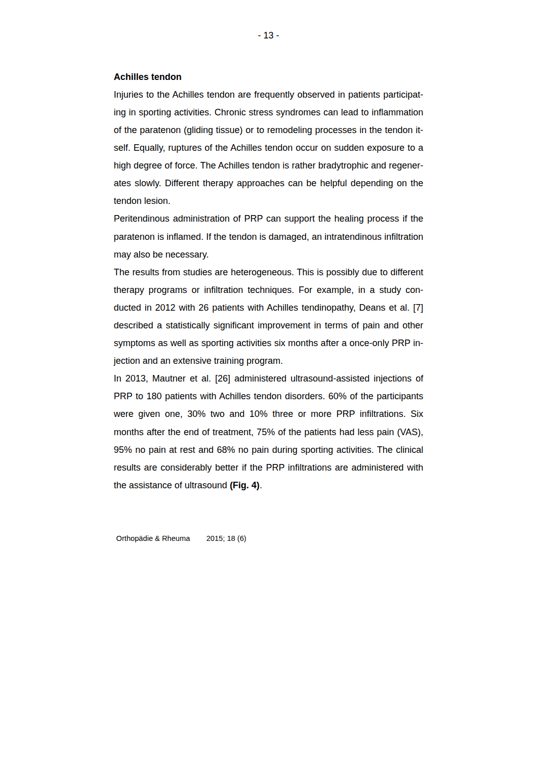- 13 -
Achilles tendon
Injuries to the Achilles tendon are frequently observed in patients participating in sporting activities. Chronic stress syndromes can lead to inflammation of the paratenon (gliding tissue) or to remodeling processes in the tendon itself. Equally, ruptures of the Achilles tendon occur on sudden exposure to a high degree of force. The Achilles tendon is rather bradytrophic and regenerates slowly. Different therapy approaches can be helpful depending on the tendon lesion.
Peritendinous administration of PRP can support the healing process if the paratenon is inflamed. If the tendon is damaged, an intratendinous infiltration may also be necessary.
The results from studies are heterogeneous. This is possibly due to different therapy programs or infiltration techniques. For example, in a study conducted in 2012 with 26 patients with Achilles tendinopathy, Deans et al. [7] described a statistically significant improvement in terms of pain and other symptoms as well as sporting activities six months after a once-only PRP injection and an extensive training program.
In 2013, Mautner et al. [26] administered ultrasound-assisted injections of PRP to 180 patients with Achilles tendon disorders. 60% of the participants were given one, 30% two and 10% three or more PRP infiltrations. Six months after the end of treatment, 75% of the patients had less pain (VAS), 95% no pain at rest and 68% no pain during sporting activities. The clinical results are considerably better if the PRP infiltrations are administered with the assistance of ultrasound (Fig. 4).
Orthopädie & Rheuma 2015; 18 (6)